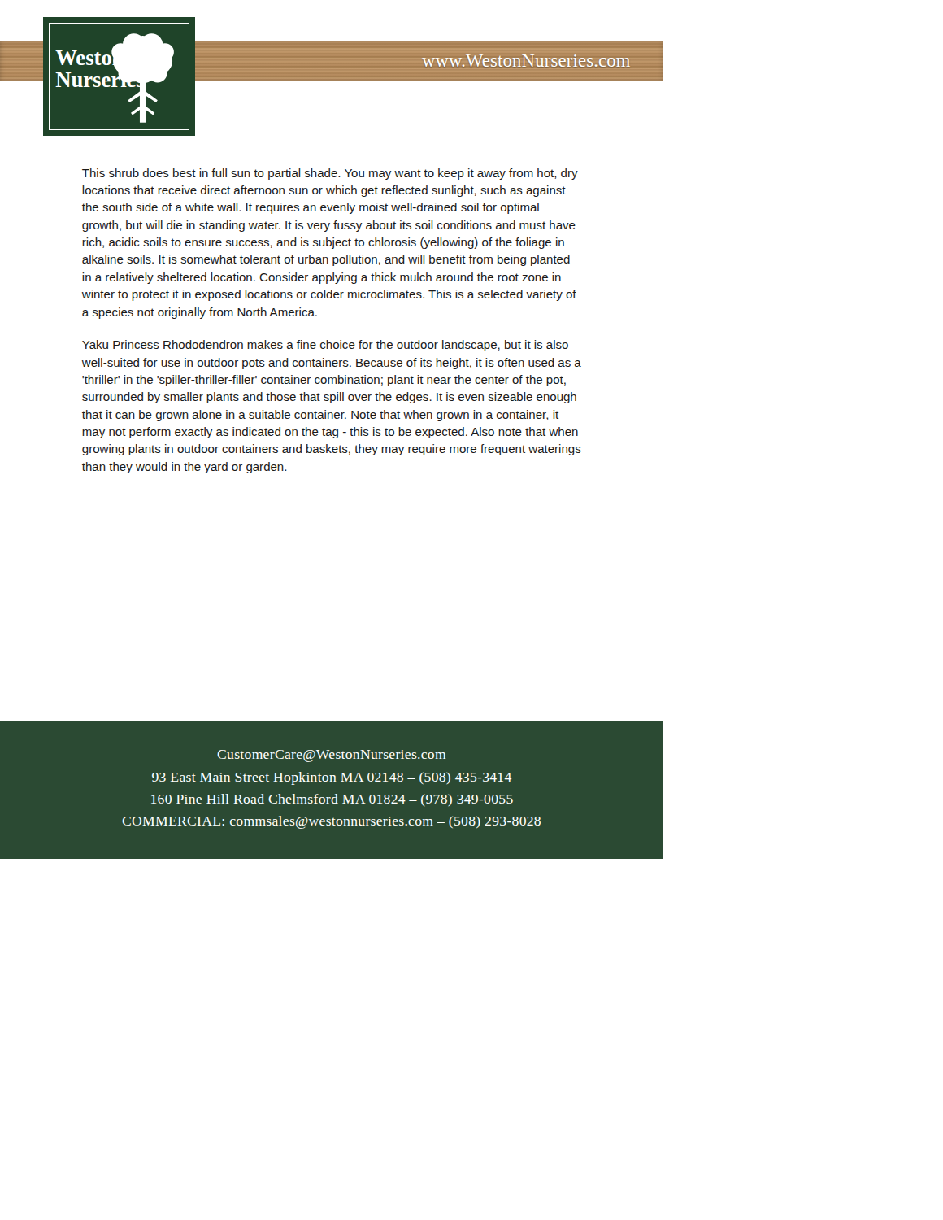www.WestonNurseries.com
Weston
Nurseries
This shrub does best in full sun to partial shade. You may want to keep it away from hot, dry locations that receive direct afternoon sun or which get reflected sunlight, such as against the south side of a white wall. It requires an evenly moist well-drained soil for optimal growth, but will die in standing water. It is very fussy about its soil conditions and must have rich, acidic soils to ensure success, and is subject to chlorosis (yellowing) of the foliage in alkaline soils. It is somewhat tolerant of urban pollution, and will benefit from being planted in a relatively sheltered location. Consider applying a thick mulch around the root zone in winter to protect it in exposed locations or colder microclimates. This is a selected variety of a species not originally from North America.
Yaku Princess Rhododendron makes a fine choice for the outdoor landscape, but it is also well-suited for use in outdoor pots and containers. Because of its height, it is often used as a 'thriller' in the 'spiller-thriller-filler' container combination; plant it near the center of the pot, surrounded by smaller plants and those that spill over the edges. It is even sizeable enough that it can be grown alone in a suitable container. Note that when grown in a container, it may not perform exactly as indicated on the tag - this is to be expected. Also note that when growing plants in outdoor containers and baskets, they may require more frequent waterings than they would in the yard or garden.
CustomerCare@WestonNurseries.com
93 East Main Street Hopkinton MA 02148 – (508) 435-3414
160 Pine Hill Road Chelmsford MA 01824 – (978) 349-0055
COMMERCIAL: commsales@westonnurseries.com – (508) 293-8028